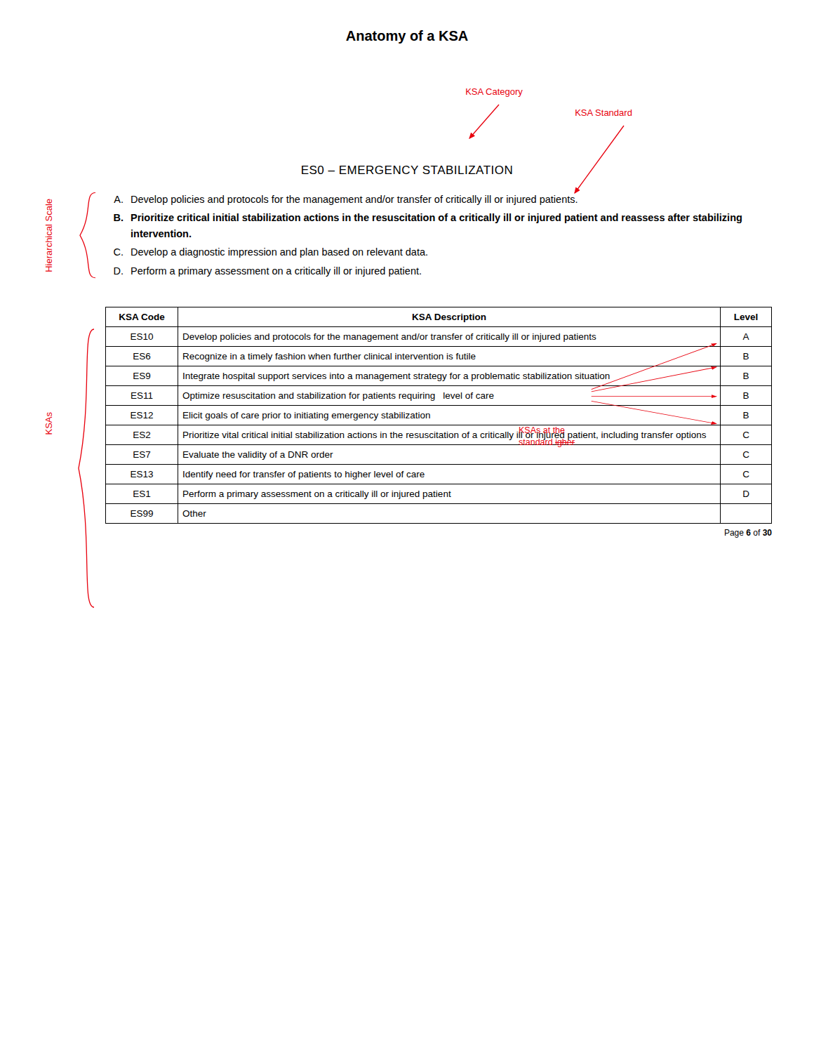Anatomy of a KSA
KSA Category
KSA Standard
ES0 – EMERGENCY STABILIZATION
Hierarchical Scale
Develop policies and protocols for the management and/or transfer of critically ill or injured patients.
Prioritize critical initial stabilization actions in the resuscitation of a critically ill or injured patient and reassess after stabilizing intervention.
Develop a diagnostic impression and plan based on relevant data.
Perform a primary assessment on a critically ill or injured patient.
KSAs
| KSA Code | KSA Description | Level |
| --- | --- | --- |
| ES10 | Develop policies and protocols for the management and/or transfer of critically ill or injured patients | A |
| ES6 | Recognize in a timely fashion when further clinical intervention is futile | B |
| ES9 | Integrate hospital support services into a management strategy for a problematic stabilization situation | B |
| ES11 | Optimize resuscitation and stabilization for patients requiring level of care | B |
| ES12 | Elicit goals of care prior to initiating emergency stabilization | B |
| ES2 | Prioritize vital critical initial stabilization actions in the resuscitation of a critically ill or injured patient, including transfer options | C |
| ES7 | Evaluate the validity of a DNR order | C |
| ES13 | Identify need for transfer of patients to higher level of care | C |
| ES1 | Perform a primary assessment on a critically ill or injured patient | D |
| ES99 | Other | |
KSAs at the
standard igher
Page 6 of 30